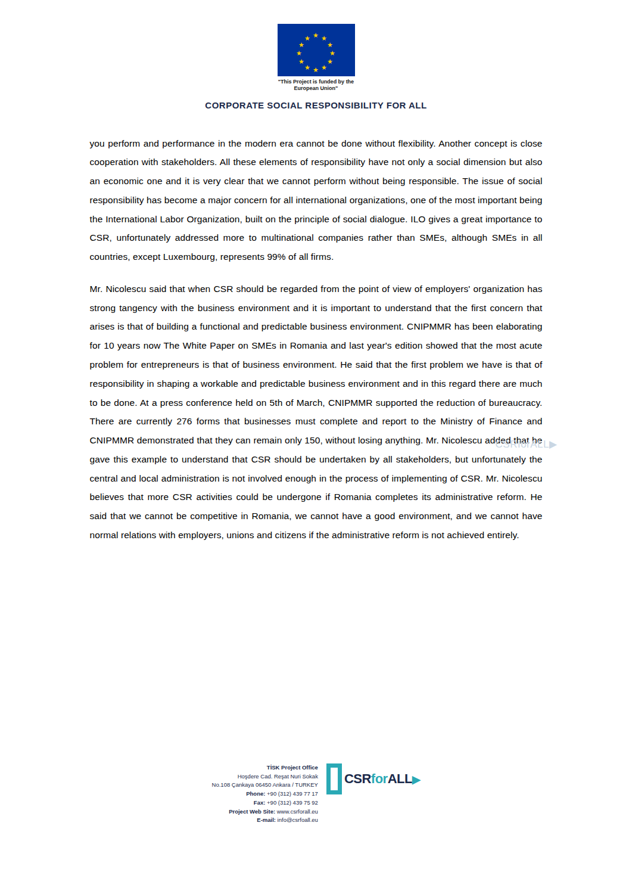★ ★ ★ ★ ★ ★ ★ ★ ★ ★ ★ ★
"This Project is funded by the
European Union"
CORPORATE SOCIAL RESPONSIBILITY FOR ALL
you perform and performance in the modern era cannot be done without flexibility. Another concept is close cooperation with stakeholders. All these elements of responsibility have not only a social dimension but also an economic one and it is very clear that we cannot perform without being responsible. The issue of social responsibility has become a major concern for all international organizations, one of the most important being the International Labor Organization, built on the principle of social dialogue. ILO gives a great importance to CSR, unfortunately addressed more to multinational companies rather than SMEs, although SMEs in all countries, except Luxembourg, represents 99% of all firms.
Mr. Nicolescu said that when CSR should be regarded from the point of view of employers' organization has strong tangency with the business environment and it is important to understand that the first concern that arises is that of building a functional and predictable business environment. CNIPMMR has been elaborating for 10 years now The White Paper on SMEs in Romania and last year's edition showed that the most acute problem for entrepreneurs is that of business environment. He said that the first problem we have is that of responsibility in shaping a workable and predictable business environment and in this regard there are much to be done. At a press conference held on 5th of March, CNIPMMR supported the reduction of bureaucracy. There are currently 276 forms that businesses must complete and report to the Ministry of Finance and CNIPMMR demonstrated that they can remain only 150, without losing anything. Mr. Nicolescu added that he gave this example to understand that CSR should be undertaken by all stakeholders, but unfortunately the central and local administration is not involved enough in the process of implementing of CSR. Mr. Nicolescu believes that more CSR activities could be undergone if Romania completes its administrative reform. He said that we cannot be competitive in Romania, we cannot have a good environment, and we cannot have normal relations with employers, unions and citizens if the administrative reform is not achieved entirely.
CSRforALL▶
TİSK Project Office
Hoşdere Cad. Reşat Nuri Sokak
No.108 Çankaya 06450 Ankara / TURKEY
Phone: +90 (312) 439 77 17
Fax: +90 (312) 439 75 92
Project Web Site: www.csrforall.eu
E-mail: info@csrfoall.eu
CSRfor ALL▶